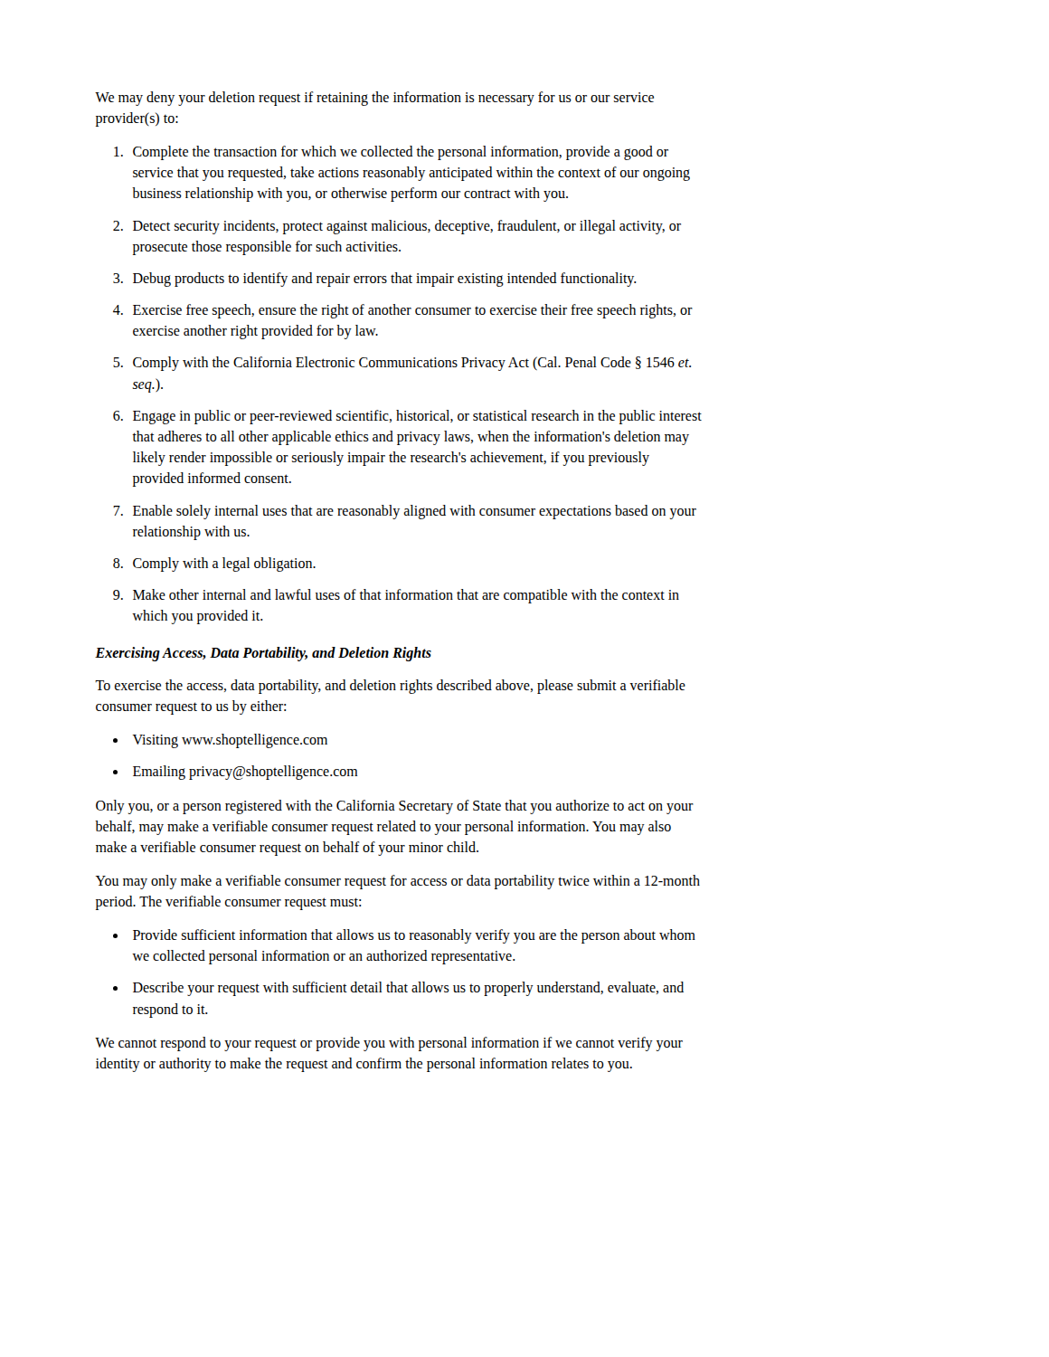We may deny your deletion request if retaining the information is necessary for us or our service provider(s) to:
Complete the transaction for which we collected the personal information, provide a good or service that you requested, take actions reasonably anticipated within the context of our ongoing business relationship with you, or otherwise perform our contract with you.
Detect security incidents, protect against malicious, deceptive, fraudulent, or illegal activity, or prosecute those responsible for such activities.
Debug products to identify and repair errors that impair existing intended functionality.
Exercise free speech, ensure the right of another consumer to exercise their free speech rights, or exercise another right provided for by law.
Comply with the California Electronic Communications Privacy Act (Cal. Penal Code § 1546 et. seq.).
Engage in public or peer-reviewed scientific, historical, or statistical research in the public interest that adheres to all other applicable ethics and privacy laws, when the information's deletion may likely render impossible or seriously impair the research's achievement, if you previously provided informed consent.
Enable solely internal uses that are reasonably aligned with consumer expectations based on your relationship with us.
Comply with a legal obligation.
Make other internal and lawful uses of that information that are compatible with the context in which you provided it.
Exercising Access, Data Portability, and Deletion Rights
To exercise the access, data portability, and deletion rights described above, please submit a verifiable consumer request to us by either:
Visiting www.shoptelligence.com
Emailing privacy@shoptelligence.com
Only you, or a person registered with the California Secretary of State that you authorize to act on your behalf, may make a verifiable consumer request related to your personal information. You may also make a verifiable consumer request on behalf of your minor child.
You may only make a verifiable consumer request for access or data portability twice within a 12-month period. The verifiable consumer request must:
Provide sufficient information that allows us to reasonably verify you are the person about whom we collected personal information or an authorized representative.
Describe your request with sufficient detail that allows us to properly understand, evaluate, and respond to it.
We cannot respond to your request or provide you with personal information if we cannot verify your identity or authority to make the request and confirm the personal information relates to you.